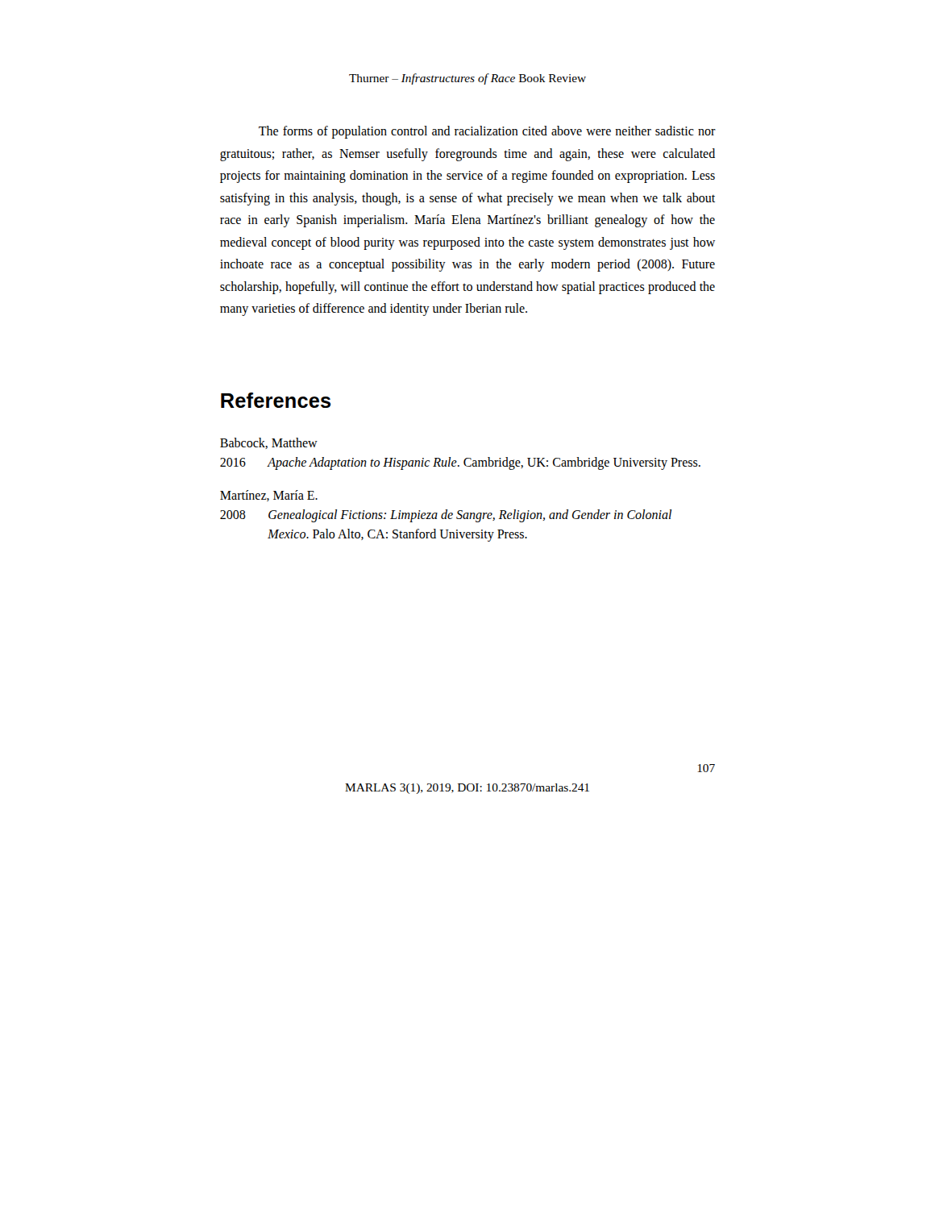Thurner – Infrastructures of Race Book Review
The forms of population control and racialization cited above were neither sadistic nor gratuitous; rather, as Nemser usefully foregrounds time and again, these were calculated projects for maintaining domination in the service of a regime founded on expropriation. Less satisfying in this analysis, though, is a sense of what precisely we mean when we talk about race in early Spanish imperialism. María Elena Martínez's brilliant genealogy of how the medieval concept of blood purity was repurposed into the caste system demonstrates just how inchoate race as a conceptual possibility was in the early modern period (2008). Future scholarship, hopefully, will continue the effort to understand how spatial practices produced the many varieties of difference and identity under Iberian rule.
References
Babcock, Matthew
2016
Apache Adaptation to Hispanic Rule. Cambridge, UK: Cambridge University Press.
Martínez, María E.
2008
Genealogical Fictions: Limpieza de Sangre, Religion, and Gender in Colonial Mexico. Palo Alto, CA: Stanford University Press.
107
MARLAS 3(1), 2019, DOI: 10.23870/marlas.241